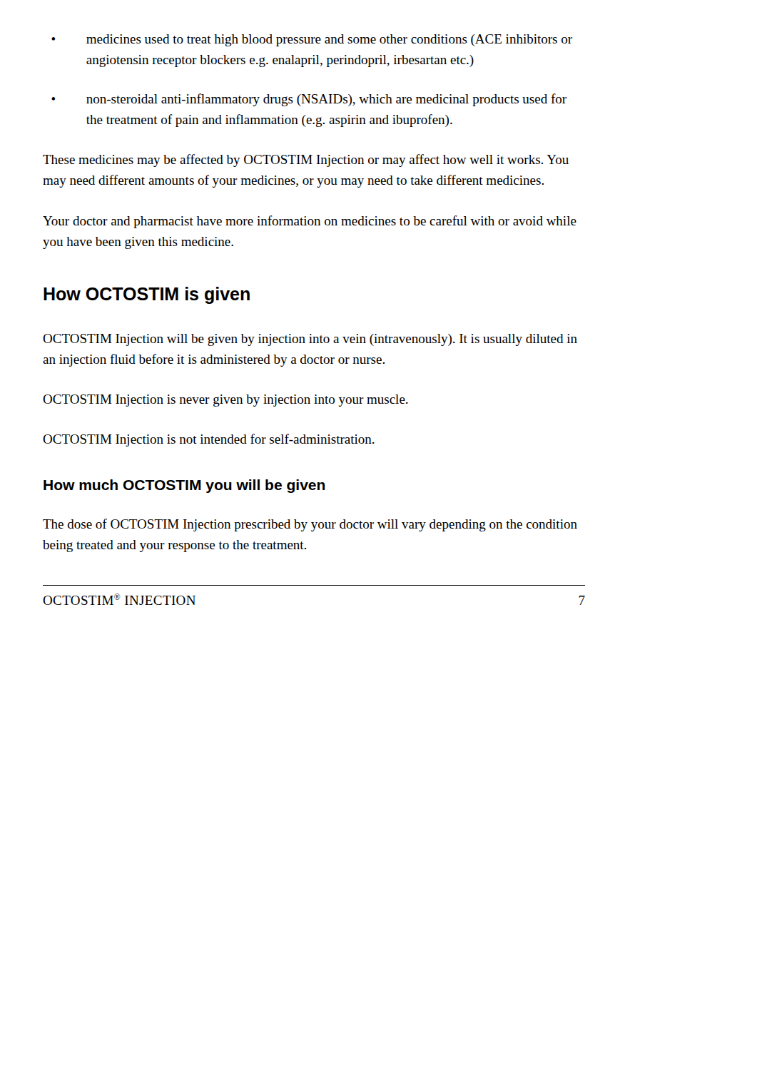medicines used to treat high blood pressure and some other conditions (ACE inhibitors or angiotensin receptor blockers e.g. enalapril, perindopril, irbesartan etc.)
non-steroidal anti-inflammatory drugs (NSAIDs), which are medicinal products used for the treatment of pain and inflammation (e.g. aspirin and ibuprofen).
These medicines may be affected by OCTOSTIM Injection or may affect how well it works. You may need different amounts of your medicines, or you may need to take different medicines.
Your doctor and pharmacist have more information on medicines to be careful with or avoid while you have been given this medicine.
How OCTOSTIM is given
OCTOSTIM Injection will be given by injection into a vein (intravenously). It is usually diluted in an injection fluid before it is administered by a doctor or nurse.
OCTOSTIM Injection is never given by injection into your muscle.
OCTOSTIM Injection is not intended for self-administration.
How much OCTOSTIM you will be given
The dose of OCTOSTIM Injection prescribed by your doctor will vary depending on the condition being treated and your response to the treatment.
OCTOSTIM® INJECTION 7